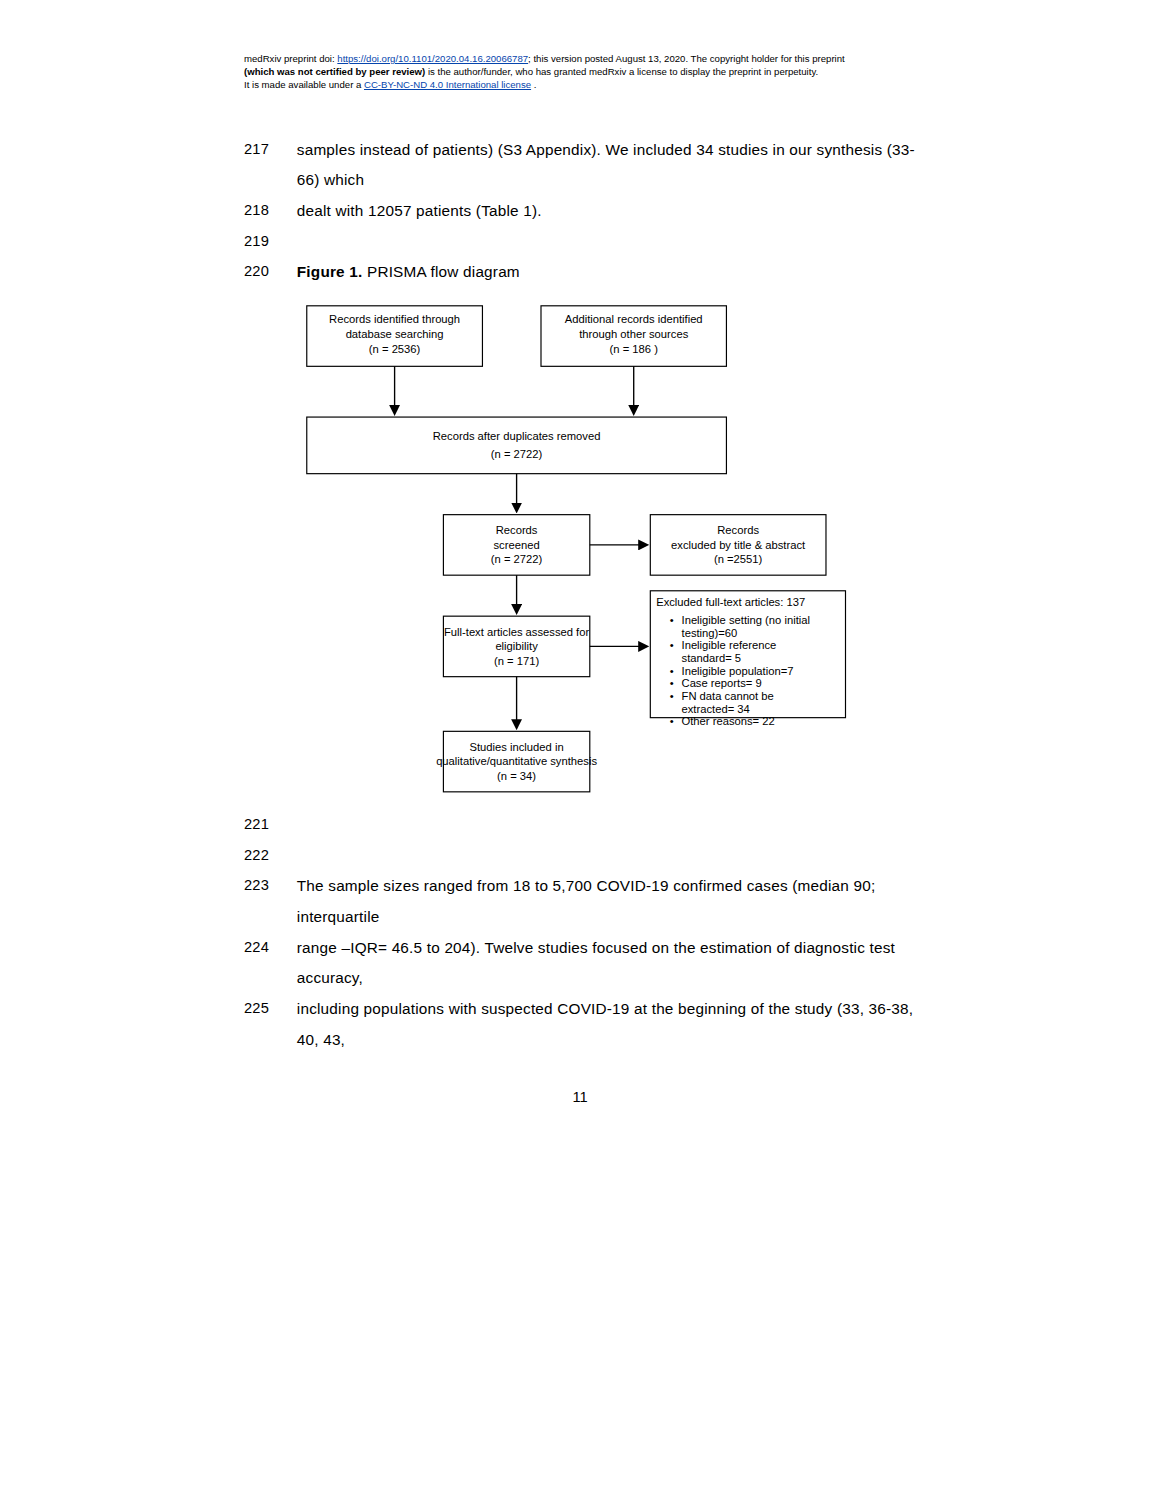medRxiv preprint doi: https://doi.org/10.1101/2020.04.16.20066787; this version posted August 13, 2020. The copyright holder for this preprint
(which was not certified by peer review) is the author/funder, who has granted medRxiv a license to display the preprint in perpetuity.
It is made available under a CC-BY-NC-ND 4.0 International license .
217
samples instead of patients) (S3 Appendix). We included 34 studies in our synthesis (33-66) which
218
dealt with 12057 patients (Table 1).
219
220
Figure 1. PRISMA flow diagram
Records identified through database searching (n = 2536) Additional records identified through other sources (n = 186 ) Records after duplicates removed (n = 2722) Records screened (n = 2722) Records excluded by title & abstract (n =2551) Full-text articles assessed for eligibility (n = 171) Excluded full-text articles: 137 • Ineligible setting (no initial testing)=60 • Ineligible reference standard= 5 • Ineligible population=7 • Case reports= 9 • FN data cannot be extracted= 34 • Other reasons= 22 Studies included in qualitative/quantitative synthesis (n = 34)
221
222
223
The sample sizes ranged from 18 to 5,700 COVID-19 confirmed cases (median 90; interquartile
224
range –IQR= 46.5 to 204). Twelve studies focused on the estimation of diagnostic test accuracy,
225
including populations with suspected COVID-19 at the beginning of the study (33, 36-38, 40, 43,
11